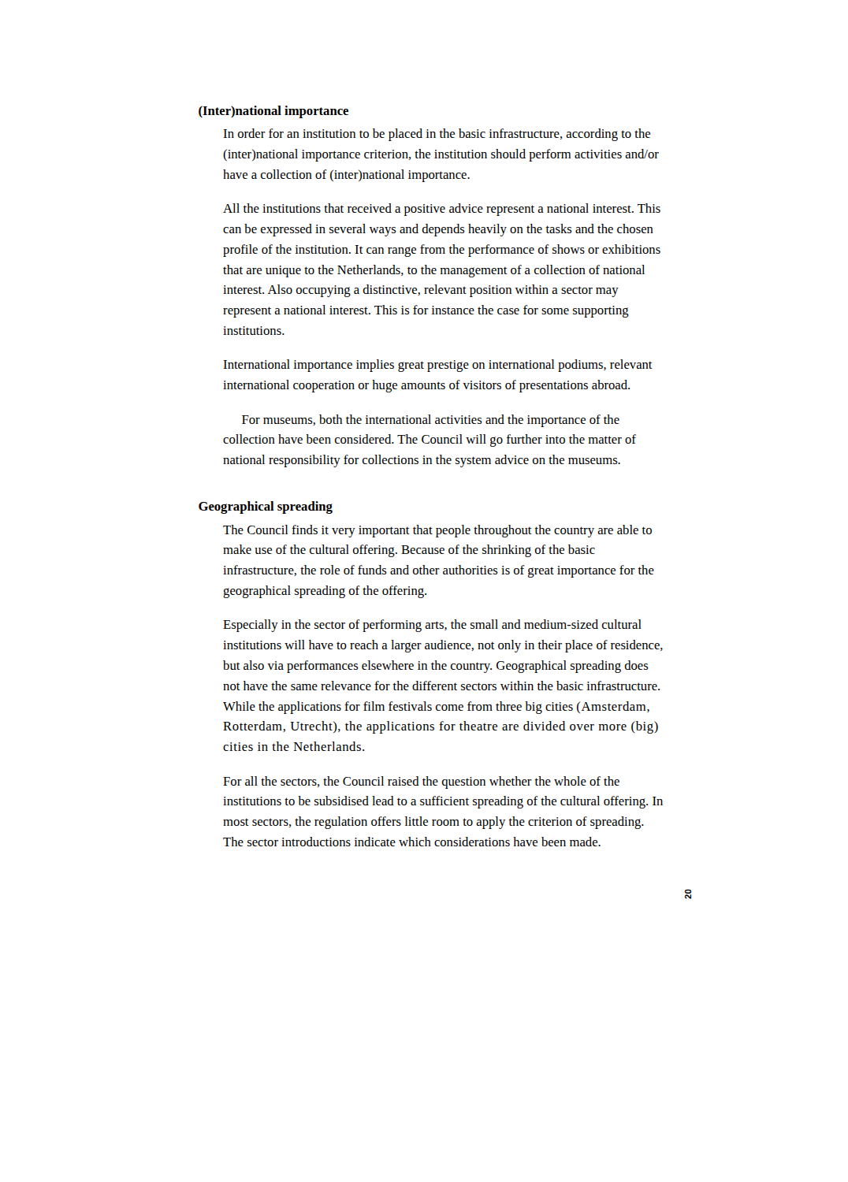(Inter)national importance
In order for an institution to be placed in the basic infrastructure, according to the (inter)national importance criterion, the institution should perform activities and/or have a collection of (inter)national importance.
All the institutions that received a positive advice represent a national interest. This can be expressed in several ways and depends heavily on the tasks and the chosen profile of the institution. It can range from the performance of shows or exhibitions that are unique to the Netherlands, to the management of a collection of national interest. Also occupying a distinctive, relevant position within a sector may represent a national interest. This is for instance the case for some supporting institutions.
International importance implies great prestige on international podiums, relevant international cooperation or huge amounts of visitors of presentations abroad.
For museums, both the international activities and the importance of the collection have been considered. The Council will go further into the matter of national responsibility for collections in the system advice on the museums.
Geographical spreading
The Council finds it very important that people throughout the country are able to make use of the cultural offering. Because of the shrinking of the basic infrastructure, the role of funds and other authorities is of great importance for the geographical spreading of the offering.
Especially in the sector of performing arts, the small and medium-sized cultural institutions will have to reach a larger audience, not only in their place of residence, but also via performances elsewhere in the country. Geographical spreading does not have the same relevance for the different sectors within the basic infrastructure. While the applications for film festivals come from three big cities (Amsterdam, Rotterdam, Utrecht), the applications for theatre are divided over more (big) cities in the Netherlands.
For all the sectors, the Council raised the question whether the whole of the institutions to be subsidised lead to a sufficient spreading of the cultural offering. In most sectors, the regulation offers little room to apply the criterion of spreading. The sector introductions indicate which considerations have been made.
20